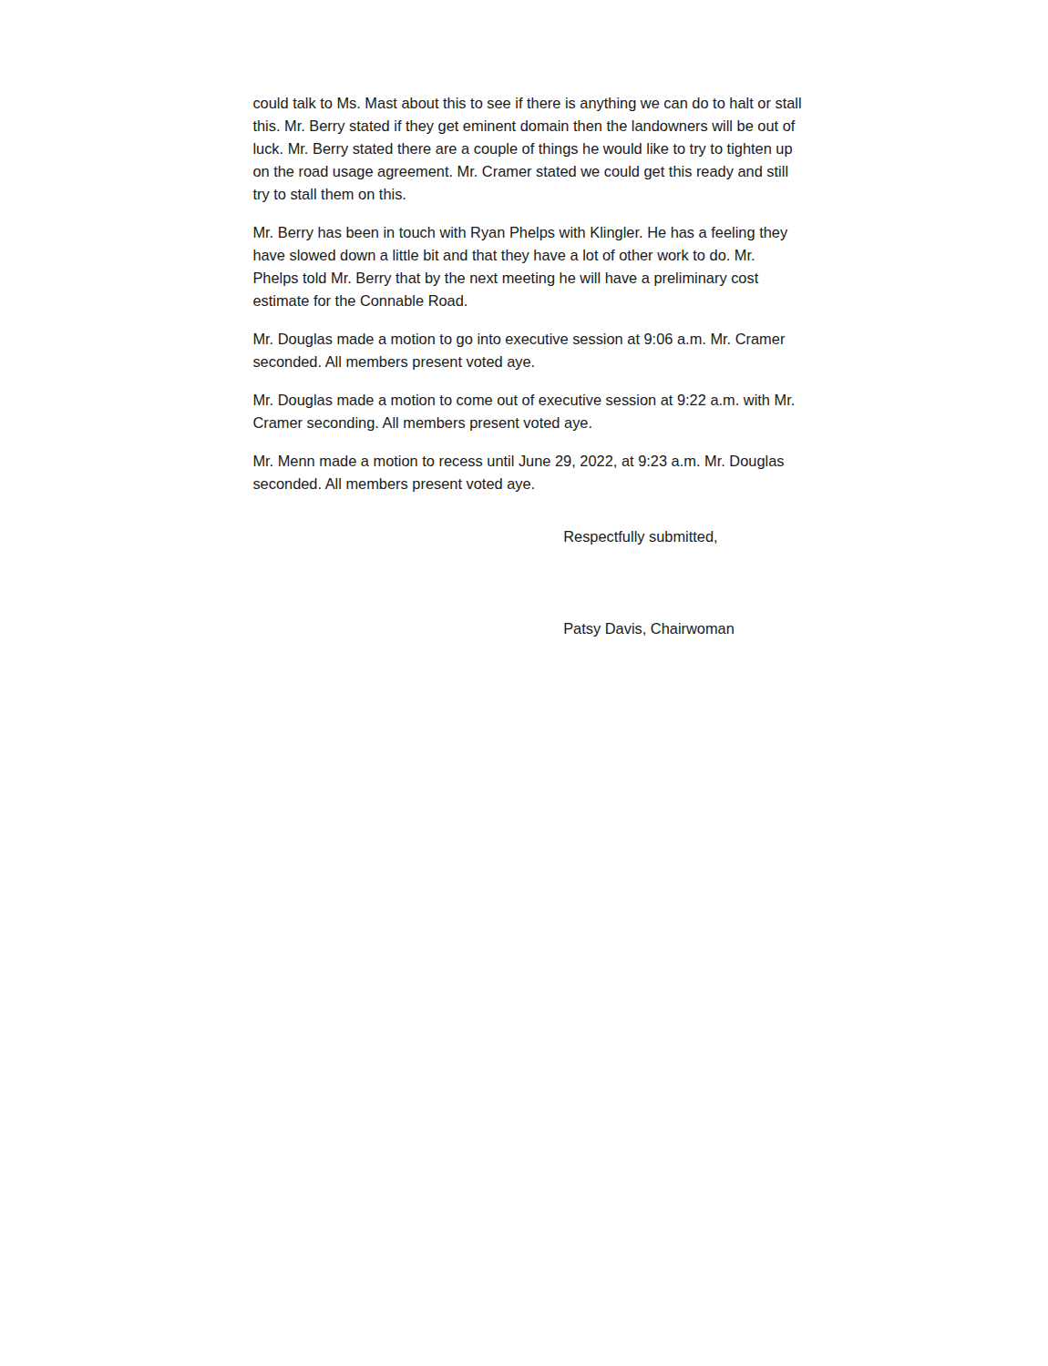could talk to Ms. Mast about this to see if there is anything we can do to halt or stall this. Mr. Berry stated if they get eminent domain then the landowners will be out of luck. Mr. Berry stated there are a couple of things he would like to try to tighten up on the road usage agreement. Mr. Cramer stated we could get this ready and still try to stall them on this.
Mr. Berry has been in touch with Ryan Phelps with Klingler. He has a feeling they have slowed down a little bit and that they have a lot of other work to do. Mr. Phelps told Mr. Berry that by the next meeting he will have a preliminary cost estimate for the Connable Road.
Mr. Douglas made a motion to go into executive session at 9:06 a.m. Mr. Cramer seconded. All members present voted aye.
Mr. Douglas made a motion to come out of executive session at 9:22 a.m. with Mr. Cramer seconding. All members present voted aye.
Mr. Menn made a motion to recess until June 29, 2022, at 9:23 a.m. Mr. Douglas seconded. All members present voted aye.
Respectfully submitted,
Patsy Davis, Chairwoman